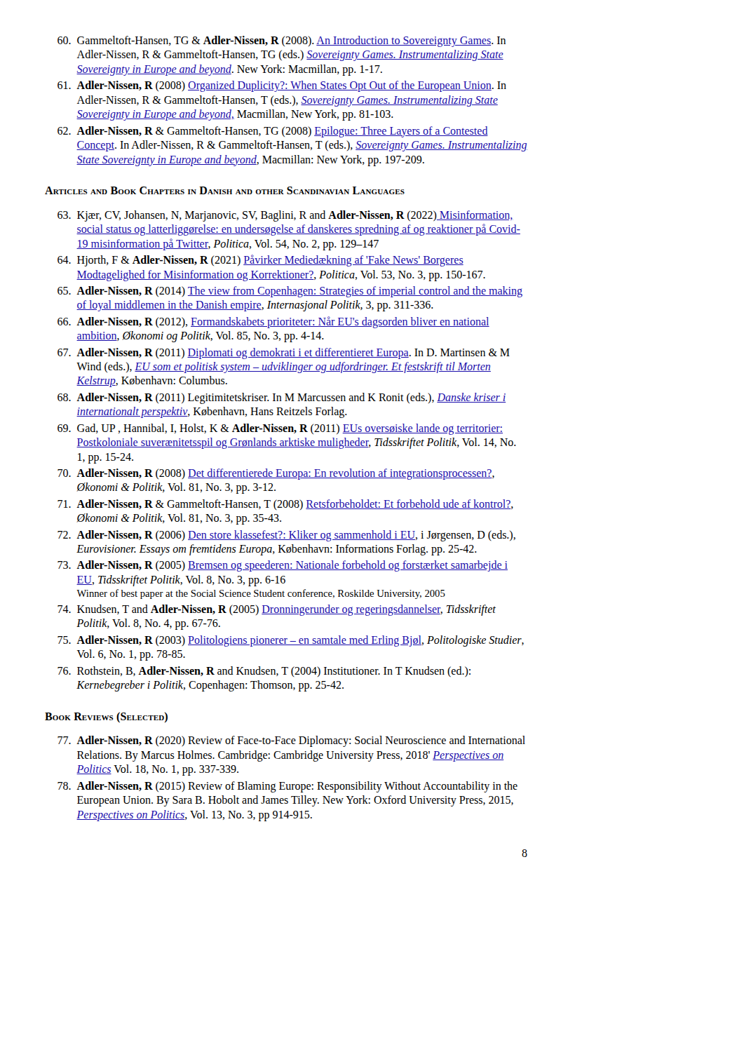Gammeltoft-Hansen, TG & Adler-Nissen, R (2008). An Introduction to Sovereignty Games. In Adler-Nissen, R & Gammeltoft-Hansen, TG (eds.) Sovereignty Games. Instrumentalizing State Sovereignty in Europe and beyond. New York: Macmillan, pp. 1-17.
Adler-Nissen, R (2008) Organized Duplicity?: When States Opt Out of the European Union. In Adler-Nissen, R & Gammeltoft-Hansen, T (eds.), Sovereignty Games. Instrumentalizing State Sovereignty in Europe and beyond, Macmillan, New York, pp. 81-103.
Adler-Nissen, R & Gammeltoft-Hansen, TG (2008) Epilogue: Three Layers of a Contested Concept. In Adler-Nissen, R & Gammeltoft-Hansen, T (eds.), Sovereignty Games. Instrumentalizing State Sovereignty in Europe and beyond, Macmillan: New York, pp. 197-209.
Articles and Book Chapters in Danish and other Scandinavian Languages
Kjær, CV, Johansen, N, Marjanovic, SV, Baglini, R and Adler-Nissen, R (2022) Misinformation, social status og latterliggørelse: en undersøgelse af danskeres spredning af og reaktioner på Covid-19 misinformation på Twitter, Politica, Vol. 54, No. 2, pp. 129–147
Hjorth, F & Adler-Nissen, R (2021) Påvirker Mediedækning af 'Fake News' Borgeres Modtagelighed for Misinformation og Korrektioner?, Politica, Vol. 53, No. 3, pp. 150-167.
Adler-Nissen, R (2014) The view from Copenhagen: Strategies of imperial control and the making of loyal middlemen in the Danish empire, Internasjonal Politik, 3, pp. 311-336.
Adler-Nissen, R (2012), Formandskabets prioriteter: Når EU's dagsorden bliver en national ambition, Økonomi og Politik, Vol. 85, No. 3, pp. 4-14.
Adler-Nissen, R (2011) Diplomati og demokrati i et differentieret Europa. In D. Martinsen & M Wind (eds.), EU som et politisk system – udviklinger og udfordringer. Et festskrift til Morten Kelstrup, København: Columbus.
Adler-Nissen, R (2011) Legitimitetskriser. In M Marcussen and K Ronit (eds.), Danske kriser i internationalt perspektiv, København, Hans Reitzels Forlag.
Gad, UP , Hannibal, I, Holst, K & Adler-Nissen, R (2011) EUs oversøiske lande og territorier: Postkoloniale suverænitetsspil og Grønlands arktiske muligheder, Tidsskriftet Politik, Vol. 14, No. 1, pp. 15-24.
Adler-Nissen, R (2008) Det differentierede Europa: En revolution af integrationsprocessen?, Økonomi & Politik, Vol. 81, No. 3, pp. 3-12.
Adler-Nissen, R & Gammeltoft-Hansen, T (2008) Retsforbeholdet: Et forbehold ude af kontrol?, Økonomi & Politik, Vol. 81, No. 3, pp. 35-43.
Adler-Nissen, R (2006) Den store klassefest?: Kliker og sammenhold i EU, i Jørgensen, D (eds.), Eurovisioner. Essays om fremtidens Europa, København: Informations Forlag. pp. 25-42.
Adler-Nissen, R (2005) Bremsen og speederen: Nationale forbehold og forstærket samarbejde i EU, Tidsskriftet Politik, Vol. 8, No. 3, pp. 6-16
Winner of best paper at the Social Science Student conference, Roskilde University, 2005
Knudsen, T and Adler-Nissen, R (2005) Dronningerunder og regeringsdannelser, Tidsskriftet Politik, Vol. 8, No. 4, pp. 67-76.
Adler-Nissen, R (2003) Politologiens pionerer – en samtale med Erling Bjøl, Politologiske Studier, Vol. 6, No. 1, pp. 78-85.
Rothstein, B, Adler-Nissen, R and Knudsen, T (2004) Institutioner. In T Knudsen (ed.): Kernebegreber i Politik, Copenhagen: Thomson, pp. 25-42.
Book Reviews (Selected)
Adler-Nissen, R (2020) Review of Face-to-Face Diplomacy: Social Neuroscience and International Relations. By Marcus Holmes. Cambridge: Cambridge University Press, 2018' Perspectives on Politics Vol. 18, No. 1, pp. 337-339.
Adler-Nissen, R (2015) Review of Blaming Europe: Responsibility Without Accountability in the European Union. By Sara B. Hobolt and James Tilley. New York: Oxford University Press, 2015, Perspectives on Politics, Vol. 13, No. 3, pp 914-915.
8